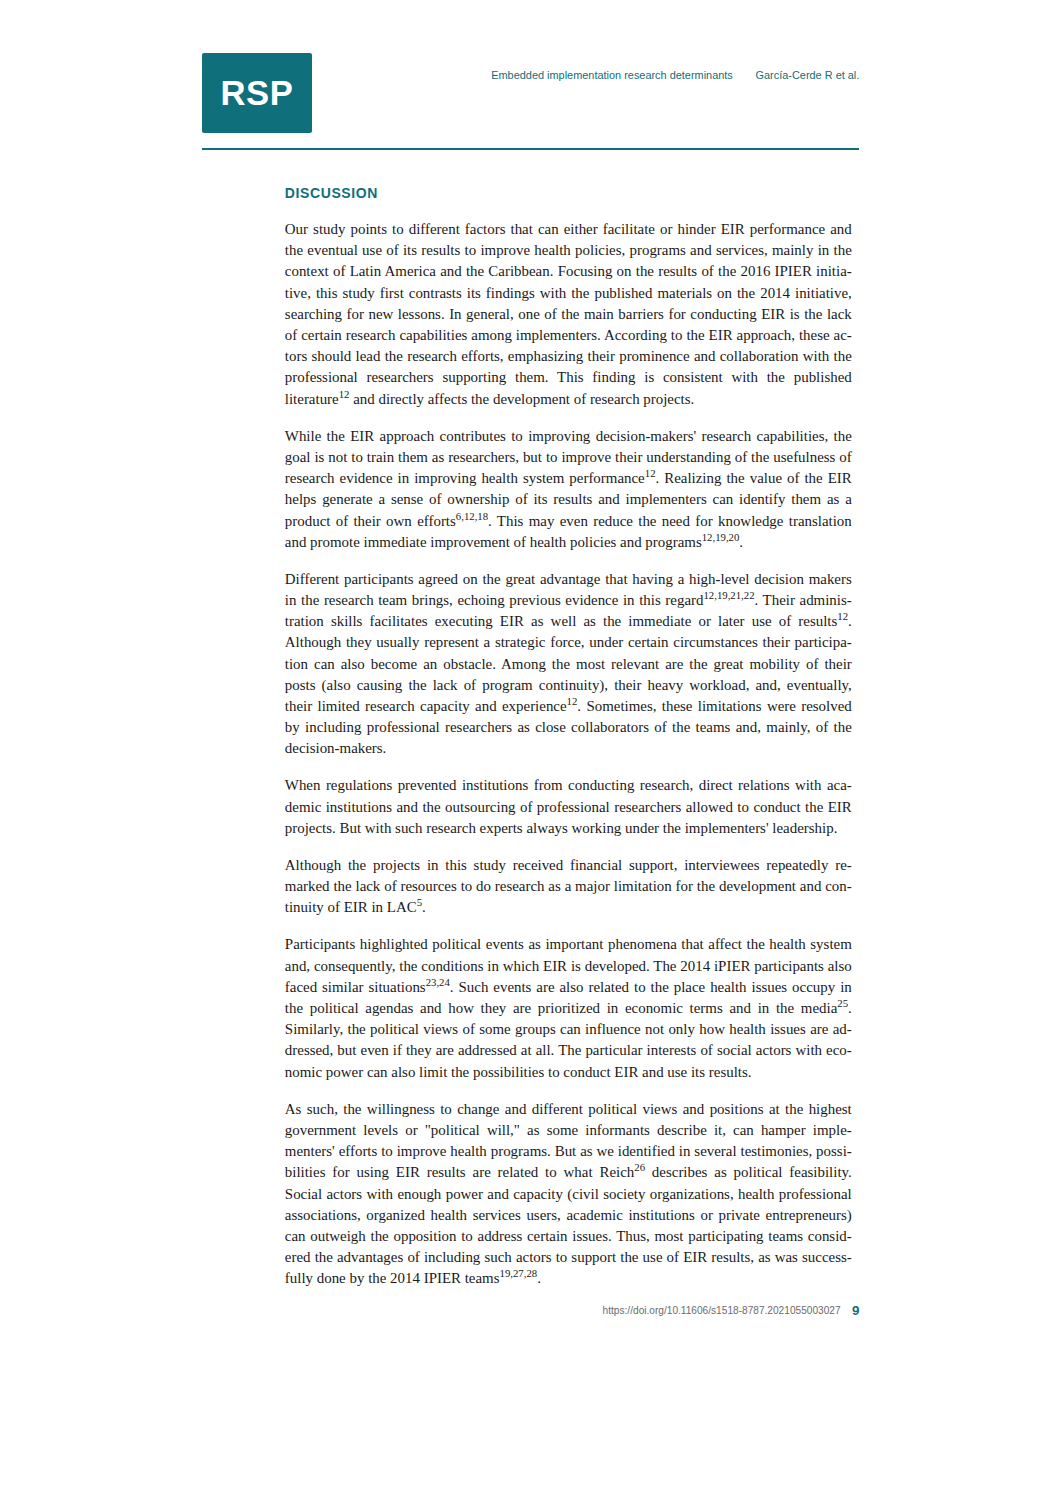RSP
Embedded implementation research determinants García-Cerde R et al.
DISCUSSION
Our study points to different factors that can either facilitate or hinder EIR performance and the eventual use of its results to improve health policies, programs and services, mainly in the context of Latin America and the Caribbean. Focusing on the results of the 2016 IPIER initiative, this study first contrasts its findings with the published materials on the 2014 initiative, searching for new lessons. In general, one of the main barriers for conducting EIR is the lack of certain research capabilities among implementers. According to the EIR approach, these actors should lead the research efforts, emphasizing their prominence and collaboration with the professional researchers supporting them. This finding is consistent with the published literature12 and directly affects the development of research projects.
While the EIR approach contributes to improving decision-makers' research capabilities, the goal is not to train them as researchers, but to improve their understanding of the usefulness of research evidence in improving health system performance12. Realizing the value of the EIR helps generate a sense of ownership of its results and implementers can identify them as a product of their own efforts6,12,18. This may even reduce the need for knowledge translation and promote immediate improvement of health policies and programs12,19,20.
Different participants agreed on the great advantage that having a high-level decision makers in the research team brings, echoing previous evidence in this regard12,19,21,22. Their administration skills facilitates executing EIR as well as the immediate or later use of results12. Although they usually represent a strategic force, under certain circumstances their participation can also become an obstacle. Among the most relevant are the great mobility of their posts (also causing the lack of program continuity), their heavy workload, and, eventually, their limited research capacity and experience12. Sometimes, these limitations were resolved by including professional researchers as close collaborators of the teams and, mainly, of the decision-makers.
When regulations prevented institutions from conducting research, direct relations with academic institutions and the outsourcing of professional researchers allowed to conduct the EIR projects. But with such research experts always working under the implementers' leadership.
Although the projects in this study received financial support, interviewees repeatedly remarked the lack of resources to do research as a major limitation for the development and continuity of EIR in LAC5.
Participants highlighted political events as important phenomena that affect the health system and, consequently, the conditions in which EIR is developed. The 2014 iPIER participants also faced similar situations23,24. Such events are also related to the place health issues occupy in the political agendas and how they are prioritized in economic terms and in the media25. Similarly, the political views of some groups can influence not only how health issues are addressed, but even if they are addressed at all. The particular interests of social actors with economic power can also limit the possibilities to conduct EIR and use its results.
As such, the willingness to change and different political views and positions at the highest government levels or "political will," as some informants describe it, can hamper implementers' efforts to improve health programs. But as we identified in several testimonies, possibilities for using EIR results are related to what Reich26 describes as political feasibility. Social actors with enough power and capacity (civil society organizations, health professional associations, organized health services users, academic institutions or private entrepreneurs) can outweigh the opposition to address certain issues. Thus, most participating teams considered the advantages of including such actors to support the use of EIR results, as was successfully done by the 2014 IPIER teams19,27,28.
https://doi.org/10.11606/s1518-8787.2021055003027 9